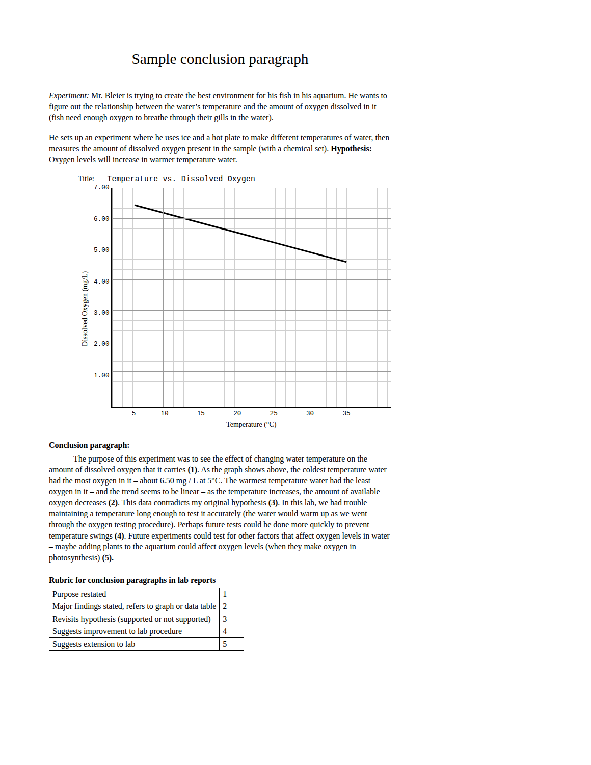Sample conclusion paragraph
Experiment: Mr. Bleier is trying to create the best environment for his fish in his aquarium. He wants to figure out the relationship between the water’s temperature and the amount of oxygen dissolved in it (fish need enough oxygen to breathe through their gills in the water).
He sets up an experiment where he uses ice and a hot plate to make different temperatures of water, then measures the amount of dissolved oxygen present in the sample (with a chemical set). Hypothesis: Oxygen levels will increase in warmer temperature water.
Title: Temperature vs. Dissolved Oxygen
Dissolved Oxygen (mg/L)
7.00 6.00 5.00 4.00 3.00 2.00 1.00
5 10 15 20 25 30 35
Temperature (°C)
Conclusion paragraph:
The purpose of this experiment was to see the effect of changing water temperature on the amount of dissolved oxygen that it carries (1). As the graph shows above, the coldest temperature water had the most oxygen in it – about 6.50 mg / L at 5°C. The warmest temperature water had the least oxygen in it – and the trend seems to be linear – as the temperature increases, the amount of available oxygen decreases (2). This data contradicts my original hypothesis (3). In this lab, we had trouble maintaining a temperature long enough to test it accurately (the water would warm up as we went through the oxygen testing procedure). Perhaps future tests could be done more quickly to prevent temperature swings (4). Future experiments could test for other factors that affect oxygen levels in water – maybe adding plants to the aquarium could affect oxygen levels (when they make oxygen in photosynthesis) (5).
Rubric for conclusion paragraphs in lab reports
| Purpose restated | 1 |
| Major findings stated, refers to graph or data table | 2 |
| Revisits hypothesis (supported or not supported) | 3 |
| Suggests improvement to lab procedure | 4 |
| Suggests extension to lab | 5 |